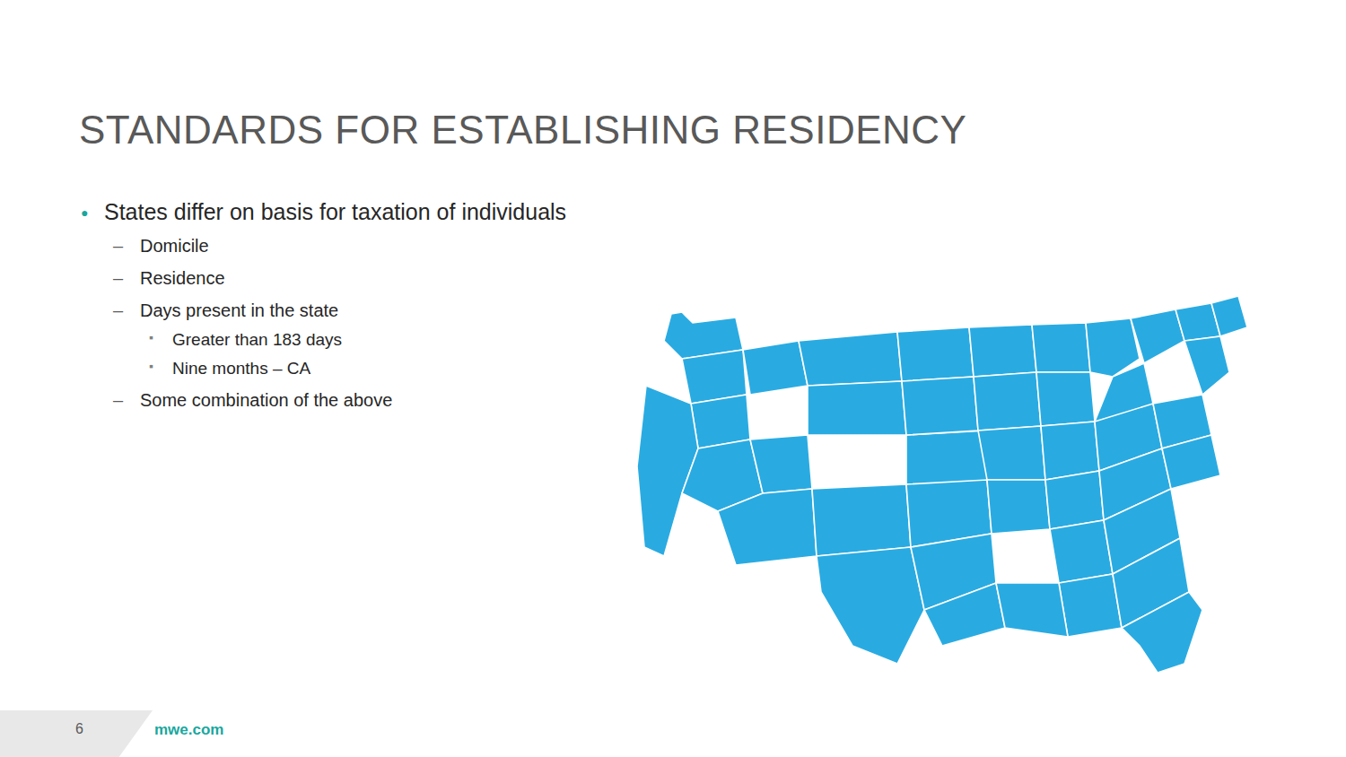Standards for Establishing Residency
States differ on basis for taxation of individuals
Domicile
Residence
Days present in the state
Greater than 183 days
Nine months – CA
Some combination of the above
United States map
6
mwe.com